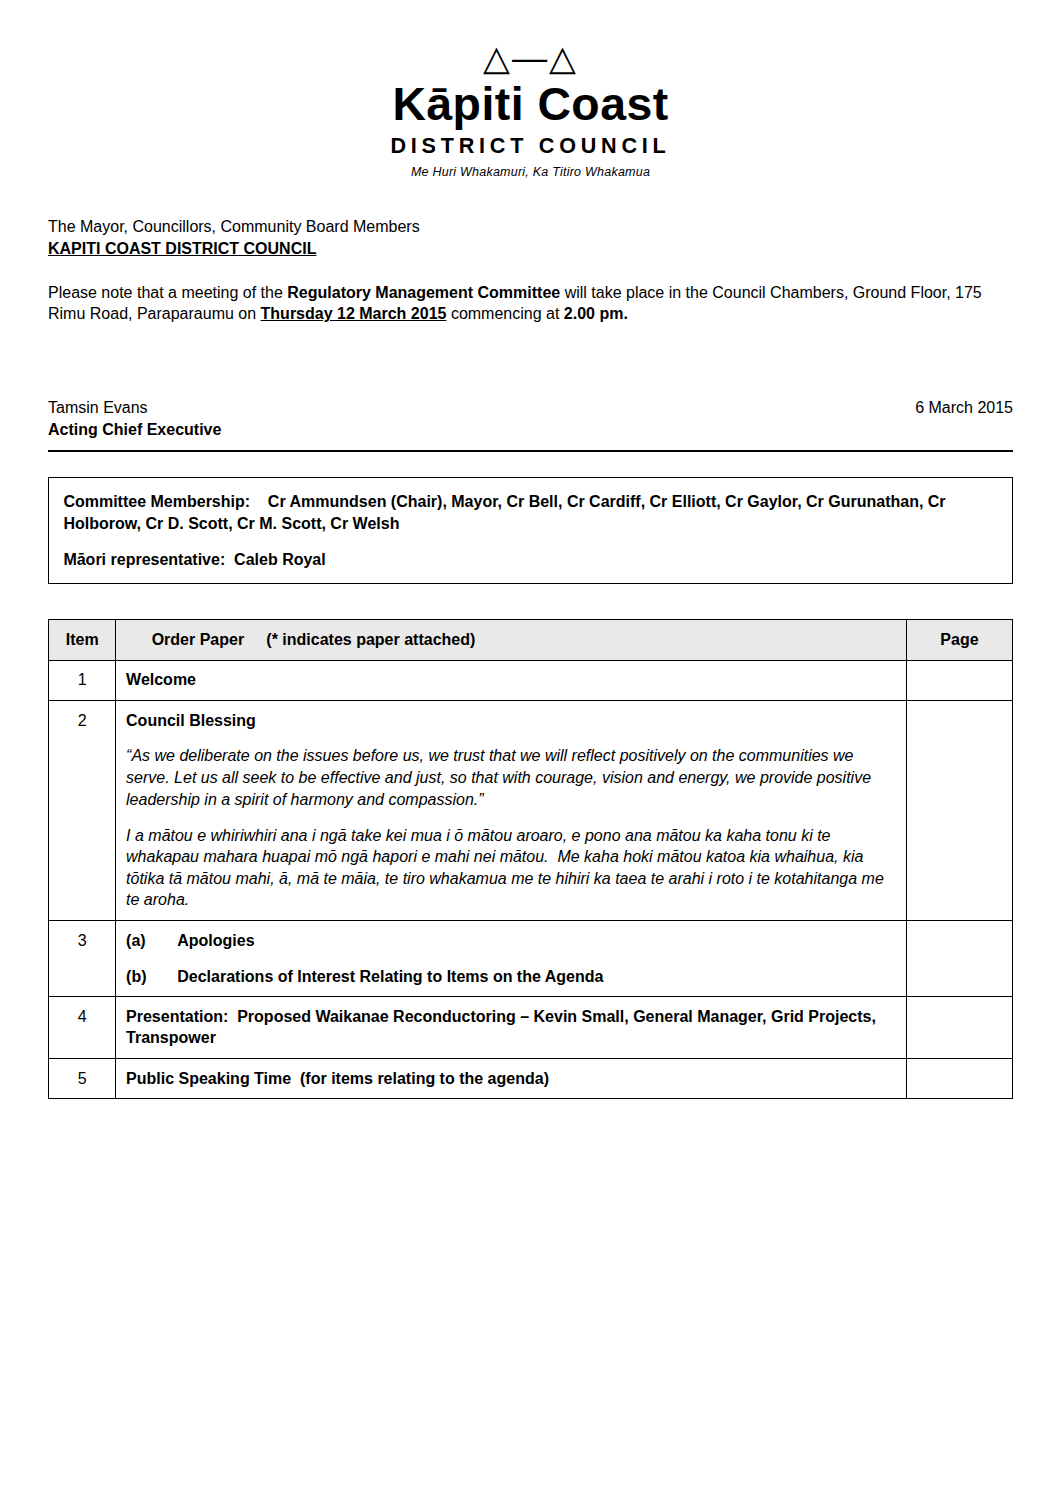△—△
Kāpiti Coast
DISTRICT COUNCIL
Me Huri Whakamuri, Ka Titiro Whakamua
The Mayor, Councillors, Community Board Members
KAPITI COAST DISTRICT COUNCIL
Please note that a meeting of the Regulatory Management Committee will take place in the Council Chambers, Ground Floor, 175 Rimu Road, Paraparaumu on Thursday 12 March 2015 commencing at 2.00 pm.
Tamsin Evans
Acting Chief Executive
6 March 2015
Committee Membership: Cr Ammundsen (Chair), Mayor, Cr Bell, Cr Cardiff, Cr Elliott, Cr Gaylor, Cr Gurunathan, Cr Holborow, Cr D. Scott, Cr M. Scott, Cr Welsh
Māori representative: Caleb Royal
| Item | Order Paper (* indicates paper attached) | Page |
| --- | --- | --- |
| 1 | Welcome | |
| 2 | Council Blessing “As we deliberate on the issues before us, we trust that we will reflect positively on the communities we serve. Let us all seek to be effective and just, so that with courage, vision and energy, we provide positive leadership in a spirit of harmony and compassion.” I a mātou e whiriwhiri ana i ngā take kei mua i ō mātou aroaro, e pono ana mātou ka kaha tonu ki te whakapau mahara huapai mō ngā hapori e mahi nei mātou. Me kaha hoki mātou katoa kia whaihua, kia tōtika tā mātou mahi, ā, mā te māia, te tiro whakamua me te hihiri ka taea te arahi i roto i te kotahitanga me te aroha. | |
| 3 | (a) Apologies (b) Declarations of Interest Relating to Items on the Agenda | |
| 4 | Presentation: Proposed Waikanae Reconductoring – Kevin Small, General Manager, Grid Projects, Transpower | |
| 5 | Public Speaking Time (for items relating to the agenda) | |